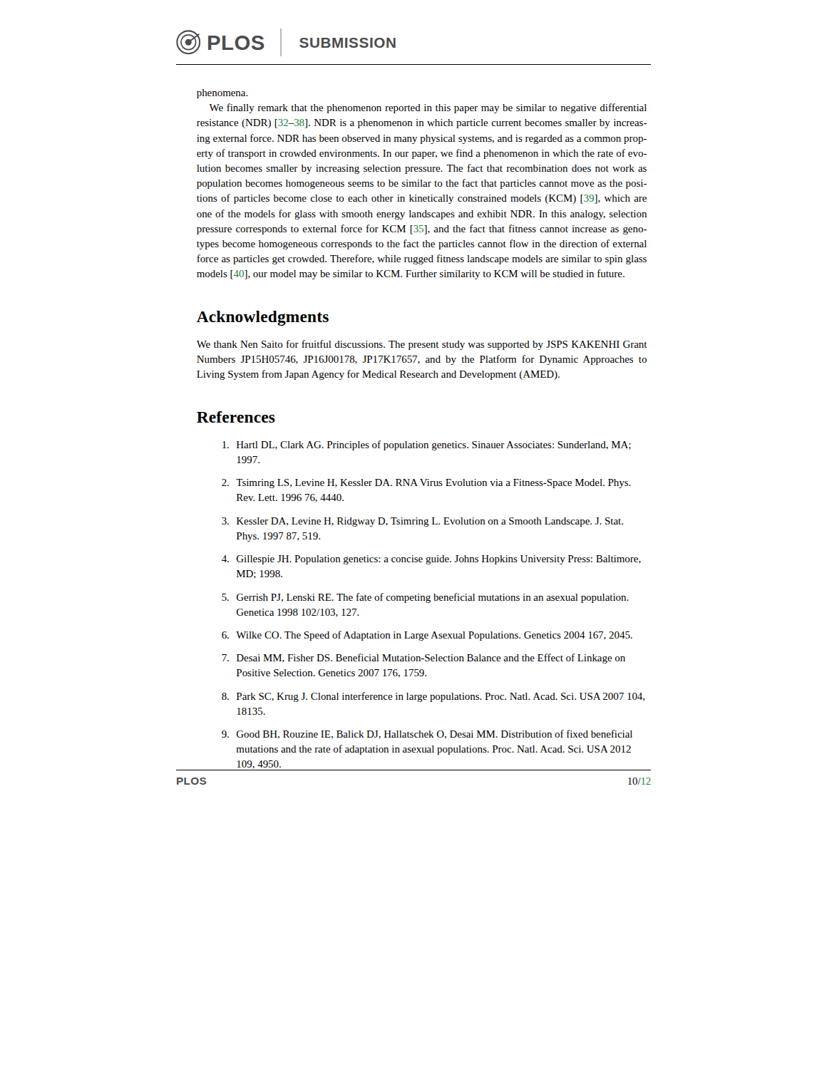PLOS
SUBMISSION
phenomena.
We finally remark that the phenomenon reported in this paper may be similar to negative differential resistance (NDR) [32–38]. NDR is a phenomenon in which particle current becomes smaller by increasing external force. NDR has been observed in many physical systems, and is regarded as a common property of transport in crowded environments. In our paper, we find a phenomenon in which the rate of evolution becomes smaller by increasing selection pressure. The fact that recombination does not work as population becomes homogeneous seems to be similar to the fact that particles cannot move as the positions of particles become close to each other in kinetically constrained models (KCM) [39], which are one of the models for glass with smooth energy landscapes and exhibit NDR. In this analogy, selection pressure corresponds to external force for KCM [35], and the fact that fitness cannot increase as genotypes become homogeneous corresponds to the fact the particles cannot flow in the direction of external force as particles get crowded. Therefore, while rugged fitness landscape models are similar to spin glass models [40], our model may be similar to KCM. Further similarity to KCM will be studied in future.
Acknowledgments
We thank Nen Saito for fruitful discussions. The present study was supported by JSPS KAKENHI Grant Numbers JP15H05746, JP16J00178, JP17K17657, and by the Platform for Dynamic Approaches to Living System from Japan Agency for Medical Research and Development (AMED).
References
Hartl DL, Clark AG. Principles of population genetics. Sinauer Associates: Sunderland, MA; 1997.
Tsimring LS, Levine H, Kessler DA. RNA Virus Evolution via a Fitness-Space Model. Phys. Rev. Lett. 1996 76, 4440.
Kessler DA, Levine H, Ridgway D, Tsimring L. Evolution on a Smooth Landscape. J. Stat. Phys. 1997 87, 519.
Gillespie JH. Population genetics: a concise guide. Johns Hopkins University Press: Baltimore, MD; 1998.
Gerrish PJ, Lenski RE. The fate of competing beneficial mutations in an asexual population. Genetica 1998 102/103, 127.
Wilke CO. The Speed of Adaptation in Large Asexual Populations. Genetics 2004 167, 2045.
Desai MM, Fisher DS. Beneficial Mutation-Selection Balance and the Effect of Linkage on Positive Selection. Genetics 2007 176, 1759.
Park SC, Krug J. Clonal interference in large populations. Proc. Natl. Acad. Sci. USA 2007 104, 18135.
Good BH, Rouzine IE, Balick DJ, Hallatschek O, Desai MM. Distribution of fixed beneficial mutations and the rate of adaptation in asexual populations. Proc. Natl. Acad. Sci. USA 2012 109, 4950.
PLOS
10/12